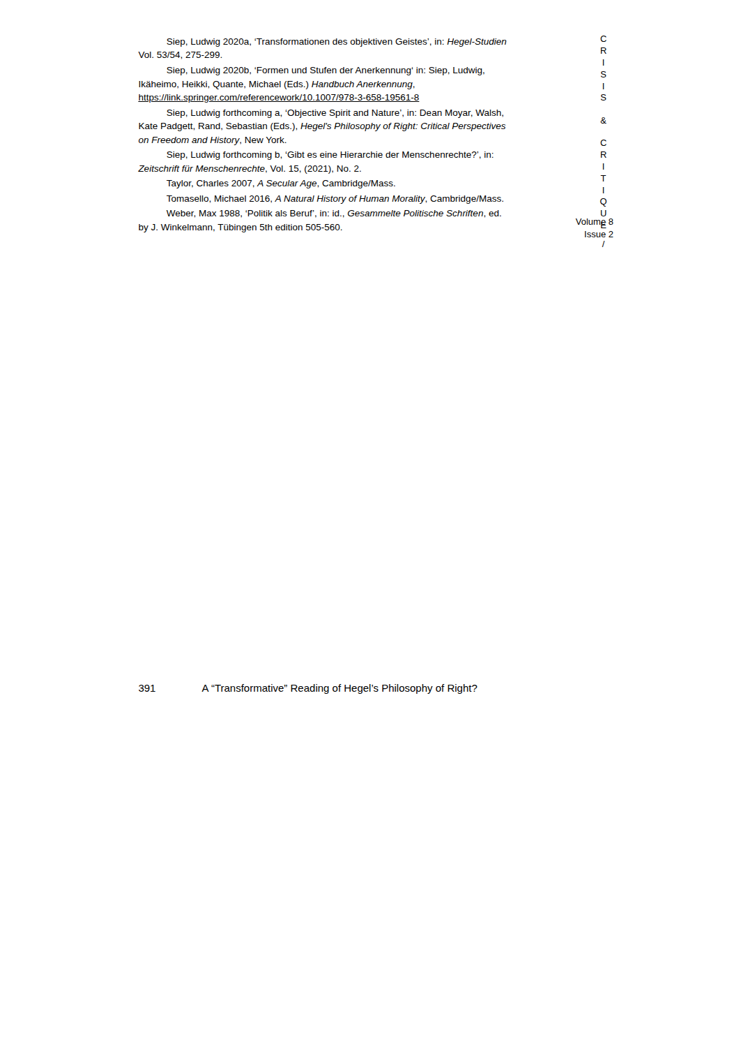Siep, Ludwig 2020a, ‘Transformationen des objektiven Geistes’, in: Hegel-Studien Vol. 53/54, 275-299.
Siep, Ludwig 2020b, ‘Formen und Stufen der Anerkennung‘ in: Siep, Ludwig, Ikäheimo, Heikki, Quante, Michael (Eds.) Handbuch Anerkennung, https://link.springer.com/referencework/10.1007/978-3-658-19561-8
Siep, Ludwig forthcoming a, ‘Objective Spirit and Nature’, in: Dean Moyar, Walsh, Kate Padgett, Rand, Sebastian (Eds.), Hegel's Philosophy of Right: Critical Perspectives on Freedom and History, New York.
Siep, Ludwig forthcoming b, ‘Gibt es eine Hierarchie der Menschenrechte?’, in: Zeitschrift für Menschenrechte, Vol. 15, (2021), No. 2.
Taylor, Charles 2007, A Secular Age, Cambridge/Mass.
Tomasello, Michael 2016, A Natural History of Human Morality, Cambridge/Mass.
Weber, Max 1988, ‘Politik als Beruf’, in: id., Gesammelte Politische Schriften, ed. by J. Winkelmann, Tübingen 5th edition 505-560.
C R I S I S & C R I T I Q U E /
Volume 8
Issue 2
391 A “Transformative” Reading of Hegel’s Philosophy of Right?